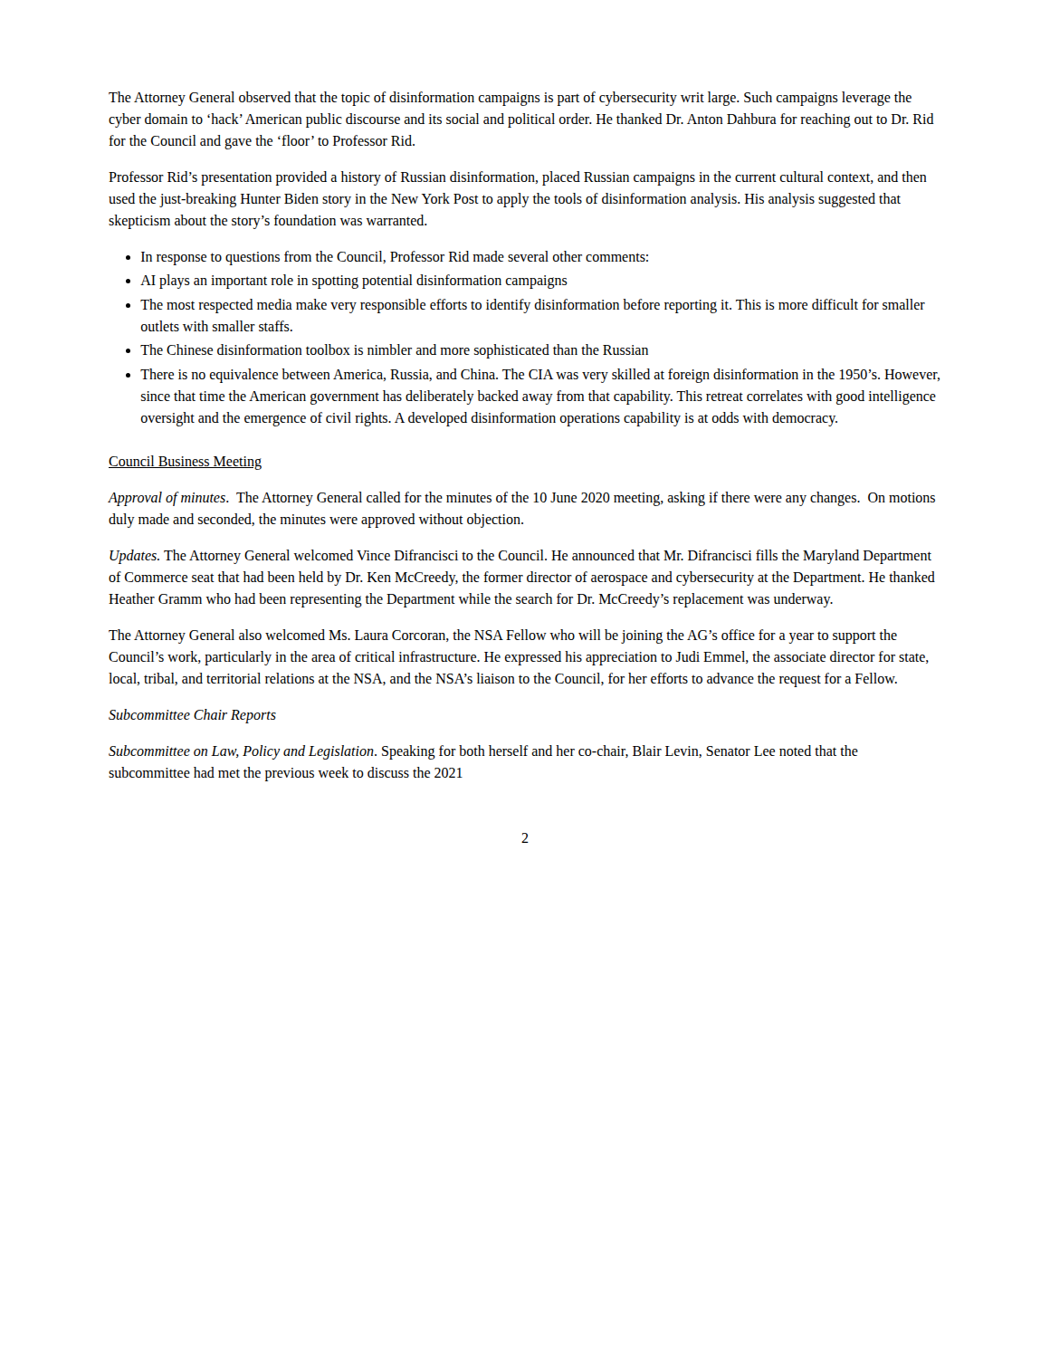The Attorney General observed that the topic of disinformation campaigns is part of cybersecurity writ large. Such campaigns leverage the cyber domain to ‘hack’ American public discourse and its social and political order. He thanked Dr. Anton Dahbura for reaching out to Dr. Rid for the Council and gave the ‘floor’ to Professor Rid.
Professor Rid’s presentation provided a history of Russian disinformation, placed Russian campaigns in the current cultural context, and then used the just-breaking Hunter Biden story in the New York Post to apply the tools of disinformation analysis. His analysis suggested that skepticism about the story’s foundation was warranted.
In response to questions from the Council, Professor Rid made several other comments:
AI plays an important role in spotting potential disinformation campaigns
The most respected media make very responsible efforts to identify disinformation before reporting it. This is more difficult for smaller outlets with smaller staffs.
The Chinese disinformation toolbox is nimbler and more sophisticated than the Russian
There is no equivalence between America, Russia, and China. The CIA was very skilled at foreign disinformation in the 1950’s. However, since that time the American government has deliberately backed away from that capability. This retreat correlates with good intelligence oversight and the emergence of civil rights. A developed disinformation operations capability is at odds with democracy.
Council Business Meeting
Approval of minutes. The Attorney General called for the minutes of the 10 June 2020 meeting, asking if there were any changes. On motions duly made and seconded, the minutes were approved without objection.
Updates. The Attorney General welcomed Vince Difrancisci to the Council. He announced that Mr. Difrancisci fills the Maryland Department of Commerce seat that had been held by Dr. Ken McCreedy, the former director of aerospace and cybersecurity at the Department. He thanked Heather Gramm who had been representing the Department while the search for Dr. McCreedy’s replacement was underway.
The Attorney General also welcomed Ms. Laura Corcoran, the NSA Fellow who will be joining the AG’s office for a year to support the Council’s work, particularly in the area of critical infrastructure. He expressed his appreciation to Judi Emmel, the associate director for state, local, tribal, and territorial relations at the NSA, and the NSA’s liaison to the Council, for her efforts to advance the request for a Fellow.
Subcommittee Chair Reports
Subcommittee on Law, Policy and Legislation. Speaking for both herself and her co-chair, Blair Levin, Senator Lee noted that the subcommittee had met the previous week to discuss the 2021
2